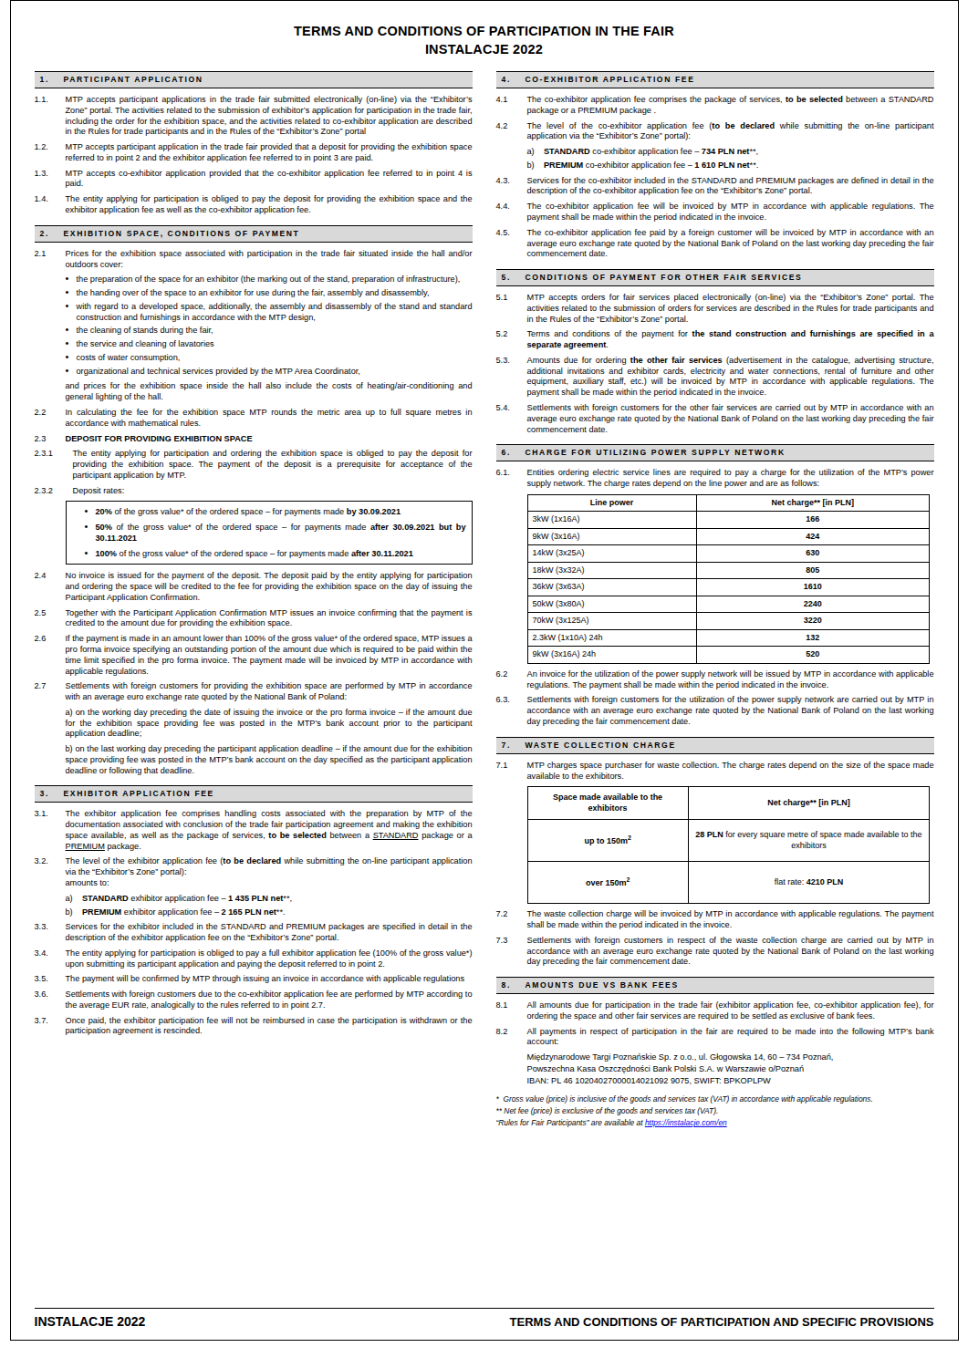TERMS AND CONDITIONS OF PARTICIPATION IN THE FAIR INSTALACJE 2022
1. PARTICIPANT APPLICATION
1.1.
MTP accepts participant applications in the trade fair submitted electronically (on-line) via the “Exhibitor’s Zone” portal. The activities related to the submission of exhibitor’s application for participation in the trade fair, including the order for the exhibition space, and the activities related to co-exhibitor application are described in the Rules for trade participants and in the Rules of the “Exhibitor’s Zone” portal
1.2.
MTP accepts participant application in the trade fair provided that a deposit for providing the exhibition space referred to in point 2 and the exhibitor application fee referred to in point 3 are paid.
1.3.
MTP accepts co-exhibitor application provided that the co-exhibitor application fee referred to in point 4 is paid.
1.4.
The entity applying for participation is obliged to pay the deposit for providing the exhibition space and the exhibitor application fee as well as the co-exhibitor application fee.
2. EXHIBITION SPACE, CONDITIONS OF PAYMENT
2.1
Prices for the exhibition space associated with participation in the trade fair situated inside the hall and/or outdoors cover:
the preparation of the space for an exhibitor (the marking out of the stand, preparation of infrastructure),
the handing over of the space to an exhibitor for use during the fair, assembly and disassembly,
with regard to a developed space, additionally, the assembly and disassembly of the stand and standard construction and furnishings in accordance with the MTP design,
the cleaning of stands during the fair,
the service and cleaning of lavatories
costs of water consumption,
organizational and technical services provided by the MTP Area Coordinator,
and prices for the exhibition space inside the hall also include the costs of heating/air-conditioning and general lighting of the hall.
2.2
In calculating the fee for the exhibition space MTP rounds the metric area up to full square metres in accordance with mathematical rules.
2.3
DEPOSIT FOR PROVIDING EXHIBITION SPACE
2.3.1
The entity applying for participation and ordering the exhibition space is obliged to pay the deposit for providing the exhibition space. The payment of the deposit is a prerequisite for acceptance of the participant application by MTP.
2.3.2
Deposit rates:
20% of the gross value* of the ordered space – for payments made by 30.09.2021
50% of the gross value* of the ordered space – for payments made after 30.09.2021 but by 30.11.2021
100% of the gross value* of the ordered space – for payments made after 30.11.2021
2.4
No invoice is issued for the payment of the deposit. The deposit paid by the entity applying for participation and ordering the space will be credited to the fee for providing the exhibition space on the day of issuing the Participant Application Confirmation.
2.5
Together with the Participant Application Confirmation MTP issues an invoice confirming that the payment is credited to the amount due for providing the exhibition space.
2.6
If the payment is made in an amount lower than 100% of the gross value* of the ordered space, MTP issues a pro forma invoice specifying an outstanding portion of the amount due which is required to be paid within the time limit specified in the pro forma invoice. The payment made will be invoiced by MTP in accordance with applicable regulations.
2.7
Settlements with foreign customers for providing the exhibition space are performed by MTP in accordance with an average euro exchange rate quoted by the National Bank of Poland:
a) on the working day preceding the date of issuing the invoice or the pro forma invoice – if the amount due for the exhibition space providing fee was posted in the MTP’s bank account prior to the participant application deadline;
b) on the last working day preceding the participant application deadline – if the amount due for the exhibition space providing fee was posted in the MTP’s bank account on the day specified as the participant application deadline or following that deadline.
3. EXHIBITOR APPLICATION FEE
3.1.
The exhibitor application fee comprises handling costs associated with the preparation by MTP of the documentation associated with conclusion of the trade fair participation agreement and making the exhibition space available, as well as the package of services, to be selected between a STANDARD package or a PREMIUM package.
3.2.
The level of the exhibitor application fee (to be declared while submitting the on-line participant application via the “Exhibitor’s Zone” portal):
amounts to:
a) STANDARD exhibitor application fee – 1 435 PLN net**,
b) PREMIUM exhibitor application fee – 2 165 PLN net**.
3.3.
Services for the exhibitor included in the STANDARD and PREMIUM packages are specified in detail in the description of the exhibitor application fee on the “Exhibitor’s Zone” portal.
3.4.
The entity applying for participation is obliged to pay a full exhibitor application fee (100% of the gross value*) upon submitting its participant application and paying the deposit referred to in point 2.
3.5.
The payment will be confirmed by MTP through issuing an invoice in accordance with applicable regulations
3.6.
Settlements with foreign customers due to the co-exhibitor application fee are performed by MTP according to the average EUR rate, analogically to the rules referred to in point 2.7.
3.7.
Once paid, the exhibitor participation fee will not be reimbursed in case the participation is withdrawn or the participation agreement is rescinded.
4. CO-EXHIBITOR APPLICATION FEE
4.1
The co-exhibitor application fee comprises the package of services, to be selected between a STANDARD package or a PREMIUM package .
4.2
The level of the co-exhibitor application fee (to be declared while submitting the on-line participant application via the “Exhibitor’s Zone” portal):
a) STANDARD co-exhibitor application fee – 734 PLN net**,
b) PREMIUM co-exhibitor application fee – 1 610 PLN net**.
4.3.
Services for the co-exhibitor included in the STANDARD and PREMIUM packages are defined in detail in the description of the co-exhibitor application fee on the “Exhibitor’s Zone” portal.
4.4.
The co-exhibitor application fee will be invoiced by MTP in accordance with applicable regulations. The payment shall be made within the period indicated in the invoice.
4.5.
The co-exhibitor application fee paid by a foreign customer will be invoiced by MTP in accordance with an average euro exchange rate quoted by the National Bank of Poland on the last working day preceding the fair commencement date.
5. CONDITIONS OF PAYMENT FOR OTHER FAIR SERVICES
5.1
MTP accepts orders for fair services placed electronically (on-line) via the “Exhibitor’s Zone” portal. The activities related to the submission of orders for services are described in the Rules for trade participants and in the Rules of the “Exhibitor’s Zone” portal.
5.2
Terms and conditions of the payment for the stand construction and furnishings are specified in a separate agreement.
5.3.
Amounts due for ordering the other fair services (advertisement in the catalogue, advertising structure, additional invitations and exhibitor cards, electricity and water connections, rental of furniture and other equipment, auxiliary staff, etc.) will be invoiced by MTP in accordance with applicable regulations. The payment shall be made within the period indicated in the invoice.
5.4.
Settlements with foreign customers for the other fair services are carried out by MTP in accordance with an average euro exchange rate quoted by the National Bank of Poland on the last working day preceding the fair commencement date.
6. CHARGE FOR UTILIZING POWER SUPPLY NETWORK
6.1.
Entities ordering electric service lines are required to pay a charge for the utilization of the MTP’s power supply network. The charge rates depend on the line power and are as follows:
| Line power | Net charge** [in PLN] |
| --- | --- |
| 3kW (1x16A) | 166 |
| 9kW (3x16A) | 424 |
| 14kW (3x25A) | 630 |
| 18kW (3x32A) | 805 |
| 36kW (3x63A) | 1610 |
| 50kW (3x80A) | 2240 |
| 70kW (3x125A) | 3220 |
| 2.3kW (1x10A) 24h | 132 |
| 9kW (3x16A) 24h | 520 |
6.2
An invoice for the utilization of the power supply network will be issued by MTP in accordance with applicable regulations. The payment shall be made within the period indicated in the invoice.
6.3.
Settlements with foreign customers for the utilization of the power supply network are carried out by MTP in accordance with an average euro exchange rate quoted by the National Bank of Poland on the last working day preceding the fair commencement date.
7. WASTE COLLECTION CHARGE
7.1
MTP charges space purchaser for waste collection. The charge rates depend on the size of the space made available to the exhibitors.
| Space made available to the exhibitors | Net charge** [in PLN] |
| --- | --- |
| up to 150m 2 | 28 PLN for every square metre of space made available to the exhibitors |
| over 150m 2 | flat rate: 4210 PLN |
7.2
The waste collection charge will be invoiced by MTP in accordance with applicable regulations. The payment shall be made within the period indicated in the invoice.
7.3
Settlements with foreign customers in respect of the waste collection charge are carried out by MTP in accordance with an average euro exchange rate quoted by the National Bank of Poland on the last working day preceding the fair commencement date.
8. AMOUNTS DUE VS BANK FEES
8.1
All amounts due for participation in the trade fair (exhibitor application fee, co-exhibitor application fee), for ordering the space and other fair services are required to be settled as exclusive of bank fees.
8.2
All payments in respect of participation in the fair are required to be made into the following MTP’s bank account:
Międzynarodowe Targi Poznańskie Sp. z o.o., ul. Głogowska 14, 60 – 734 Poznań,
Powszechna Kasa Oszczędności Bank Polski S.A. w Warszawie o/Poznań
IBAN: PL 46 10204027000014021092 9075, SWIFT: BPKOPLPW
* Gross value (price) is inclusive of the goods and services tax (VAT) in accordance with applicable regulations.
** Net fee (price) is exclusive of the goods and services tax (VAT).
“Rules for Fair Participants” are available at https://instalacje.com/en
INSTALACJE 2022
TERMS AND CONDITIONS OF PARTICIPATION AND SPECIFIC PROVISIONS